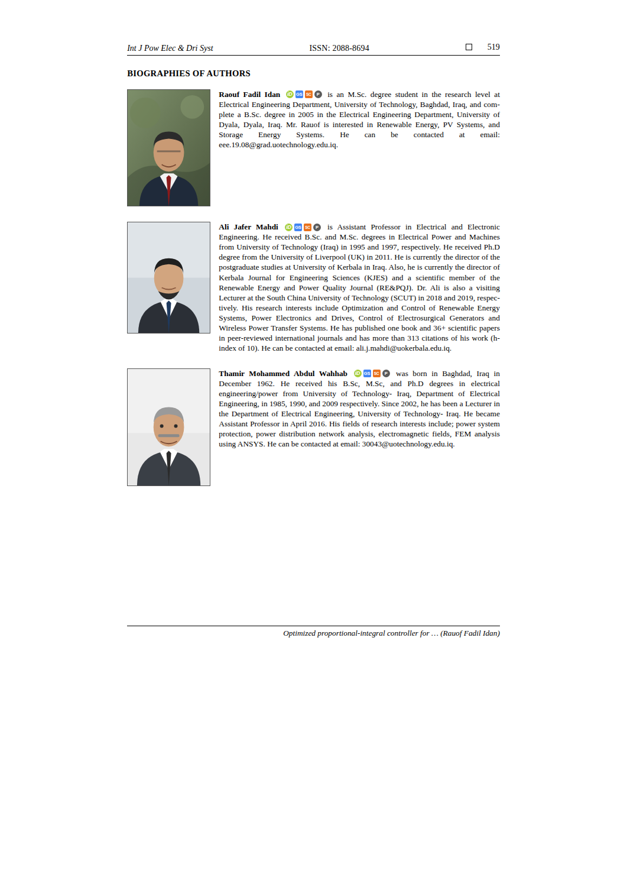Int J Pow Elec & Dri Syst
ISSN: 2088-8694
519
BIOGRAPHIES OF AUTHORS
Raouf Fadil Idan iD GS SC P is an M.Sc. degree student in the research level at Electrical Engineering Department, University of Technology, Baghdad, Iraq, and complete a B.Sc. degree in 2005 in the Electrical Engineering Department, University of Dyala, Dyala, Iraq. Mr. Rauof is interested in Renewable Energy, PV Systems, and Storage Energy Systems. He can be contacted at email: eee.19.08@grad.uotechnology.edu.iq.
Ali Jafer Mahdi iD GS SC P is Assistant Professor in Electrical and Electronic Engineering. He received B.Sc. and M.Sc. degrees in Electrical Power and Machines from University of Technology (Iraq) in 1995 and 1997, respectively. He received Ph.D degree from the University of Liverpool (UK) in 2011. He is currently the director of the postgraduate studies at University of Kerbala in Iraq. Also, he is currently the director of Kerbala Journal for Engineering Sciences (KJES) and a scientific member of the Renewable Energy and Power Quality Journal (RE&PQJ). Dr. Ali is also a visiting Lecturer at the South China University of Technology (SCUT) in 2018 and 2019, respectively. His research interests include Optimization and Control of Renewable Energy Systems, Power Electronics and Drives, Control of Electrosurgical Generators and Wireless Power Transfer Systems. He has published one book and 36+ scientific papers in peer-reviewed international journals and has more than 313 citations of his work (h-index of 10). He can be contacted at email: ali.j.mahdi@uokerbala.edu.iq.
Thamir Mohammed Abdul Wahhab iD GS SC P was born in Baghdad, Iraq in December 1962. He received his B.Sc, M.Sc, and Ph.D degrees in electrical engineering/power from University of Technology- Iraq, Department of Electrical Engineering, in 1985, 1990, and 2009 respectively. Since 2002, he has been a Lecturer in the Department of Electrical Engineering, University of Technology- Iraq. He became Assistant Professor in April 2016. His fields of research interests include; power system protection, power distribution network analysis, electromagnetic fields, FEM analysis using ANSYS. He can be contacted at email: 30043@uotechnology.edu.iq.
Optimized proportional-integral controller for … (Rauof Fadil Idan)